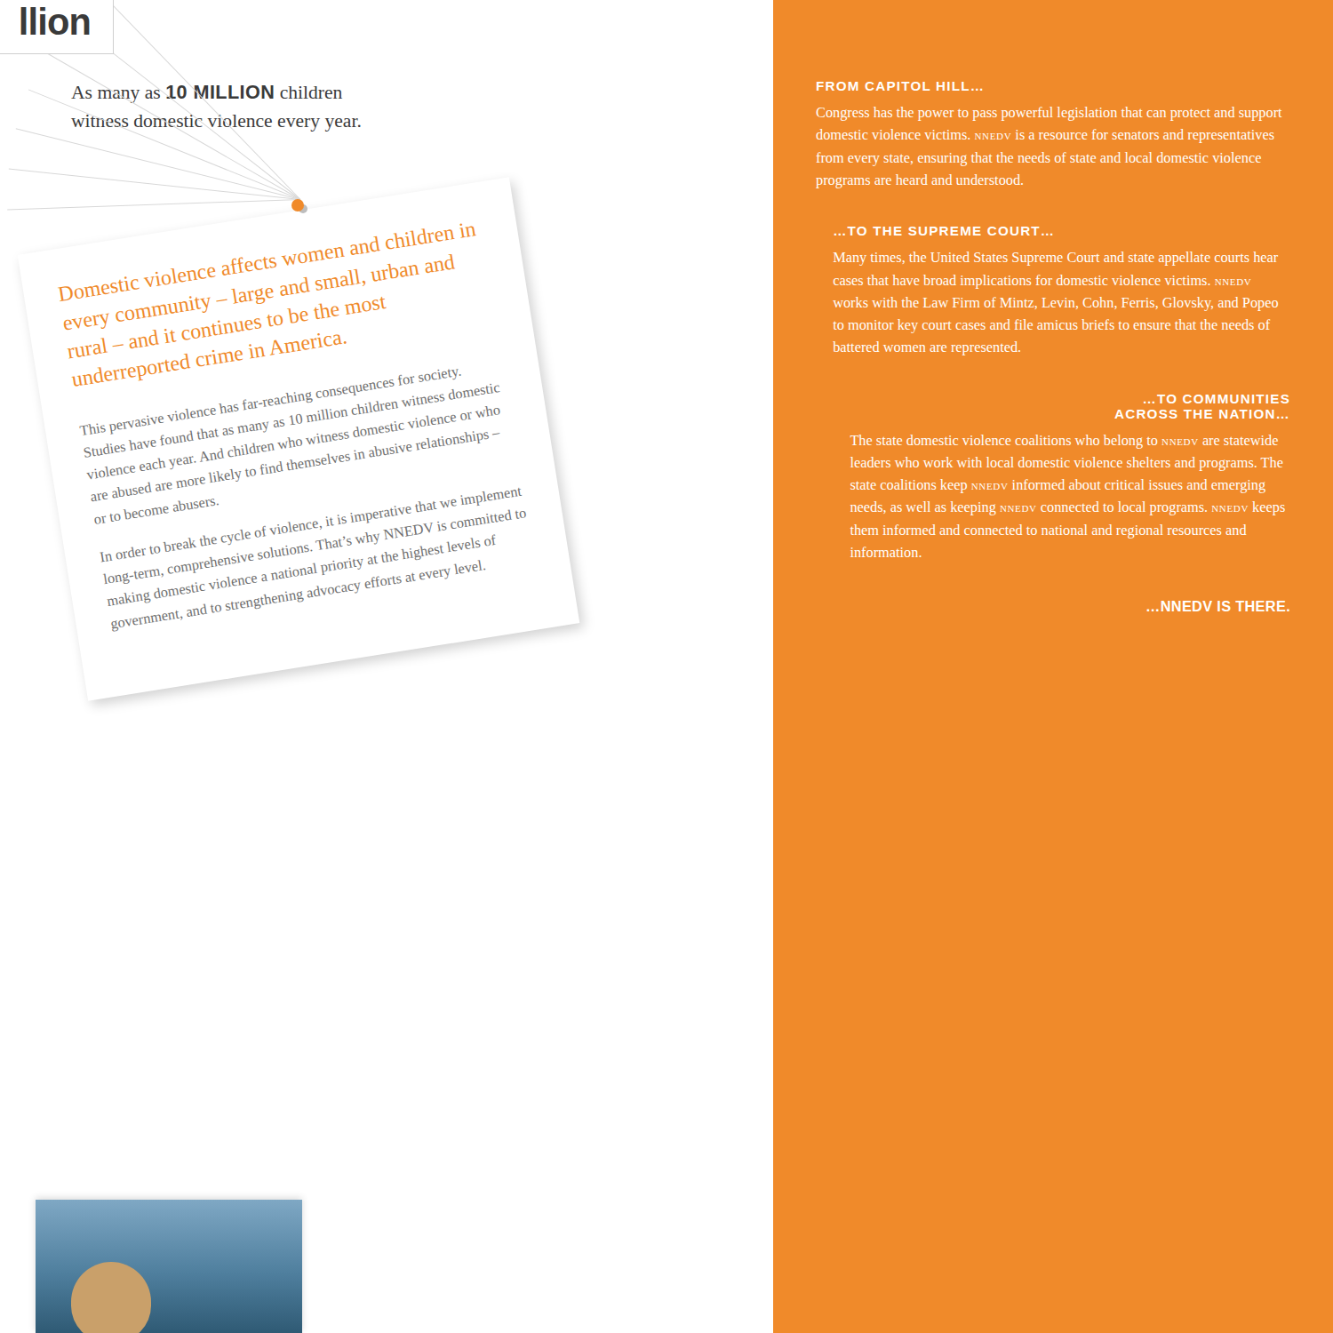llion
As many as 10 MILLION children
witness domestic violence every year.
Domestic violence affects women and children in every community – large and small, urban and rural – and it continues to be the most underreported crime in America.
This pervasive violence has far-reaching consequences for society. Studies have found that as many as 10 million children witness domestic violence each year. And children who witness domestic violence or who are abused are more likely to find themselves in abusive relationships – or to become abusers.
In order to break the cycle of violence, it is imperative that we implement long-term, comprehensive solutions. That’s why NNEDV is committed to making domestic violence a national priority at the highest levels of government, and to strengthening advocacy efforts at every level.
FROM CAPITOL HILL…
Congress has the power to pass powerful legislation that can protect and support domestic violence victims. NNEDV is a resource for senators and representatives from every state, ensuring that the needs of state and local domestic violence programs are heard and understood.
…TO THE SUPREME COURT…
Many times, the United States Supreme Court and state appellate courts hear cases that have broad implications for domestic violence victims. NNEDV works with the Law Firm of Mintz, Levin, Cohn, Ferris, Glovsky, and Popeo to monitor key court cases and file amicus briefs to ensure that the needs of battered women are represented.
…TO COMMUNITIES
ACROSS THE NATION…
The state domestic violence coalitions who belong to NNEDV are statewide leaders who work with local domestic violence shelters and programs. The state coalitions keep NNEDV informed about critical issues and emerging needs, as well as keeping NNEDV connected to local programs. NNEDV keeps them informed and connected to national and regional resources and information.
…NNEDV IS THERE.